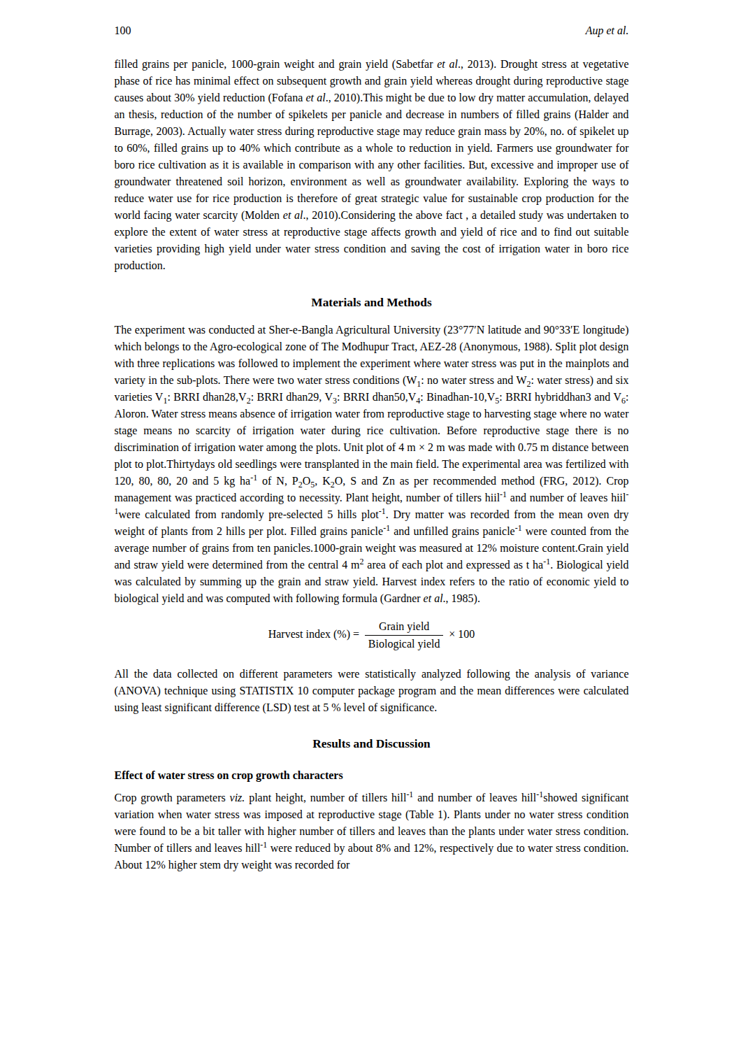100 Aup et al.
filled grains per panicle, 1000-grain weight and grain yield (Sabetfar et al., 2013). Drought stress at vegetative phase of rice has minimal effect on subsequent growth and grain yield whereas drought during reproductive stage causes about 30% yield reduction (Fofana et al., 2010).This might be due to low dry matter accumulation, delayed an thesis, reduction of the number of spikelets per panicle and decrease in numbers of filled grains (Halder and Burrage, 2003). Actually water stress during reproductive stage may reduce grain mass by 20%, no. of spikelet up to 60%, filled grains up to 40% which contribute as a whole to reduction in yield. Farmers use groundwater for boro rice cultivation as it is available in comparison with any other facilities. But, excessive and improper use of groundwater threatened soil horizon, environment as well as groundwater availability. Exploring the ways to reduce water use for rice production is therefore of great strategic value for sustainable crop production for the world facing water scarcity (Molden et al., 2010).Considering the above fact , a detailed study was undertaken to explore the extent of water stress at reproductive stage affects growth and yield of rice and to find out suitable varieties providing high yield under water stress condition and saving the cost of irrigation water in boro rice production.
Materials and Methods
The experiment was conducted at Sher-e-Bangla Agricultural University (23°77′N latitude and 90°33′E longitude) which belongs to the Agro-ecological zone of The Modhupur Tract, AEZ-28 (Anonymous, 1988). Split plot design with three replications was followed to implement the experiment where water stress was put in the mainplots and variety in the sub-plots. There were two water stress conditions (W1: no water stress and W2: water stress) and six varieties V1: BRRI dhan28,V2: BRRI dhan29, V3: BRRI dhan50,V4: Binadhan-10,V5: BRRI hybriddhan3 and V6: Aloron. Water stress means absence of irrigation water from reproductive stage to harvesting stage where no water stage means no scarcity of irrigation water during rice cultivation. Before reproductive stage there is no discrimination of irrigation water among the plots. Unit plot of 4 m × 2 m was made with 0.75 m distance between plot to plot.Thirtydays old seedlings were transplanted in the main field. The experimental area was fertilized with 120, 80, 80, 20 and 5 kg ha-1 of N, P2O5, K2O, S and Zn as per recommended method (FRG, 2012). Crop management was practiced according to necessity. Plant height, number of tillers hiil-1 and number of leaves hiil-1were calculated from randomly pre-selected 5 hills plot-1. Dry matter was recorded from the mean oven dry weight of plants from 2 hills per plot. Filled grains panicle-1 and unfilled grains panicle-1 were counted from the average number of grains from ten panicles.1000-grain weight was measured at 12% moisture content.Grain yield and straw yield were determined from the central 4 m2 area of each plot and expressed as t ha-1. Biological yield was calculated by summing up the grain and straw yield. Harvest index refers to the ratio of economic yield to biological yield and was computed with following formula (Gardner et al., 1985).
Harvest index (%) = Grain yield Biological yield × 100
All the data collected on different parameters were statistically analyzed following the analysis of variance (ANOVA) technique using STATISTIX 10 computer package program and the mean differences were calculated using least significant difference (LSD) test at 5 % level of significance.
Results and Discussion
Effect of water stress on crop growth characters
Crop growth parameters viz. plant height, number of tillers hill-1 and number of leaves hill-1showed significant variation when water stress was imposed at reproductive stage (Table 1). Plants under no water stress condition were found to be a bit taller with higher number of tillers and leaves than the plants under water stress condition. Number of tillers and leaves hill-1 were reduced by about 8% and 12%, respectively due to water stress condition. About 12% higher stem dry weight was recorded for